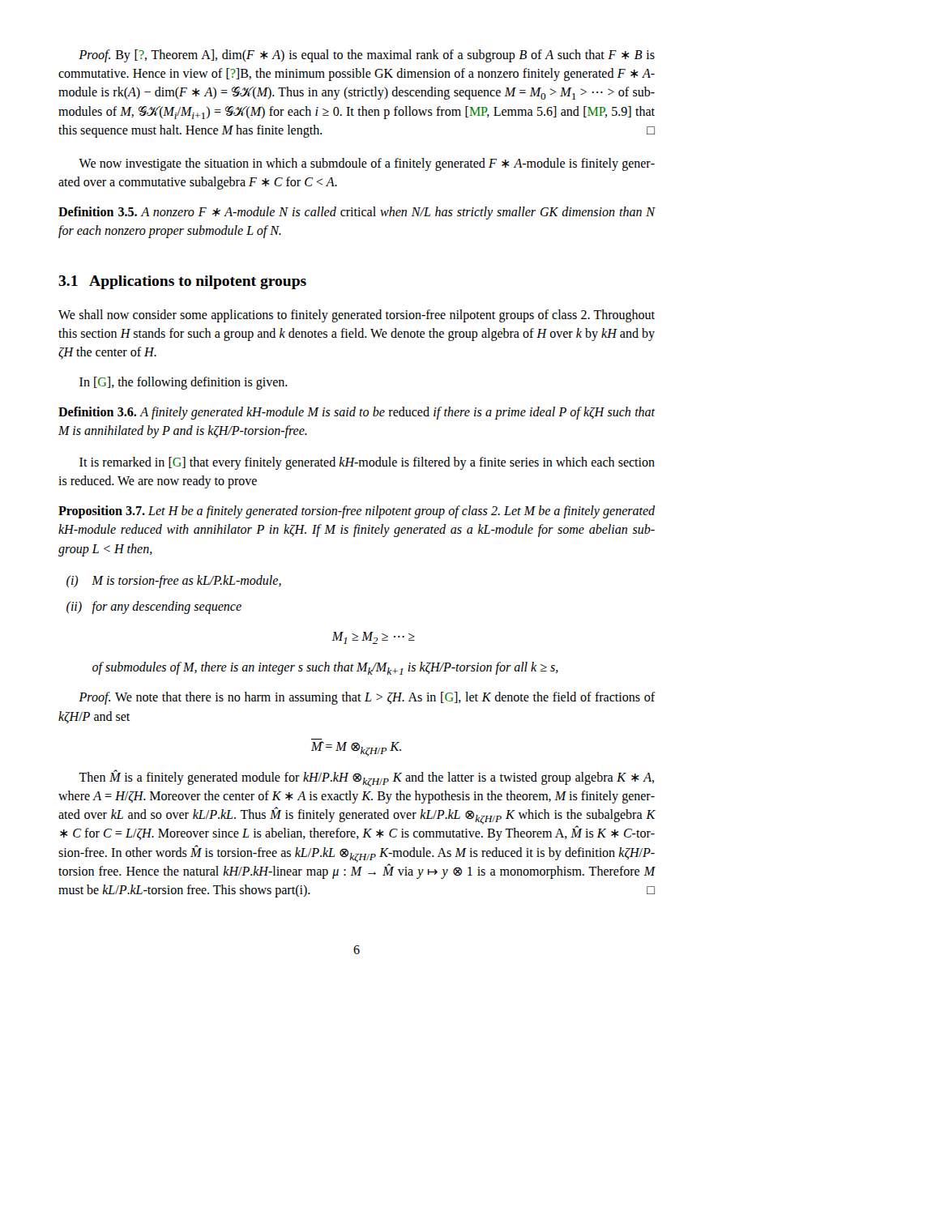Proof. By [?, Theorem A], dim(F ∗ A) is equal to the maximal rank of a subgroup B of A such that F ∗ B is commutative. Hence in view of [?]B, the minimum possible GK dimension of a nonzero finitely generated F ∗ A-module is rk(A) − dim(F ∗ A) = 𝒢𝒦(M). Thus in any (strictly) descending sequence M = M0 > M1 > ⋯ > of submodules of M, 𝒢𝒦(Mi/Mi+1) = 𝒢𝒦(M) for each i ≥ 0. It then p follows from [MP, Lemma 5.6] and [MP, 5.9] that this sequence must halt. Hence M has finite length. □
We now investigate the situation in which a submdoule of a finitely generated F ∗ A-module is finitely generated over a commutative subalgebra F ∗ C for C < A.
Definition 3.5. A nonzero F ∗ A-module N is called critical when N/L has strictly smaller GK dimension than N for each nonzero proper submodule L of N.
3.1 Applications to nilpotent groups
We shall now consider some applications to finitely generated torsion-free nilpotent groups of class 2. Throughout this section H stands for such a group and k denotes a field. We denote the group algebra of H over k by kH and by ζH the center of H.
In [G], the following definition is given.
Definition 3.6. A finitely generated kH-module M is said to be reduced if there is a prime ideal P of kζH such that M is annihilated by P and is kζH/P-torsion-free.
It is remarked in [G] that every finitely generated kH-module is filtered by a finite series in which each section is reduced. We are now ready to prove
Proposition 3.7. Let H be a finitely generated torsion-free nilpotent group of class 2. Let M be a finitely generated kH-module reduced with annihilator P in kζH. If M is finitely generated as a kL-module for some abelian subgroup L < H then,
(i) M is torsion-free as kL/P.kL-module,
(ii) for any descending sequence
M1 ≥ M2 ≥ ⋯ ≥
of submodules of M, there is an integer s such that Mk/Mk+1 is kζH/P-torsion for all k ≥ s,
Proof. We note that there is no harm in assuming that L > ζH. As in [G], let K denote the field of fractions of kζH/P and set
M̂ = M ⊗kζH/P K.
Then M̂ is a finitely generated module for kH/P.kH ⊗kζH/P K and the latter is a twisted group algebra K ∗ A, where A = H/ζH. Moreover the center of K ∗ A is exactly K. By the hypothesis in the theorem, M is finitely generated over kL and so over kL/P.kL. Thus M̂ is finitely generated over kL/P.kL ⊗kζH/P K which is the subalgebra K ∗ C for C = L/ζH. Moreover since L is abelian, therefore, K ∗ C is commutative. By Theorem A, M̂ is K ∗ C-torsion-free. In other words M̂ is torsion-free as kL/P.kL ⊗kζH/P K-module. As M is reduced it is by definition kζH/P-torsion free. Hence the natural kH/P.kH-linear map μ : M → M̂ via y ↦ y ⊗ 1 is a monomorphism. Therefore M must be kL/P.kL-torsion free. This shows part(i). □
6